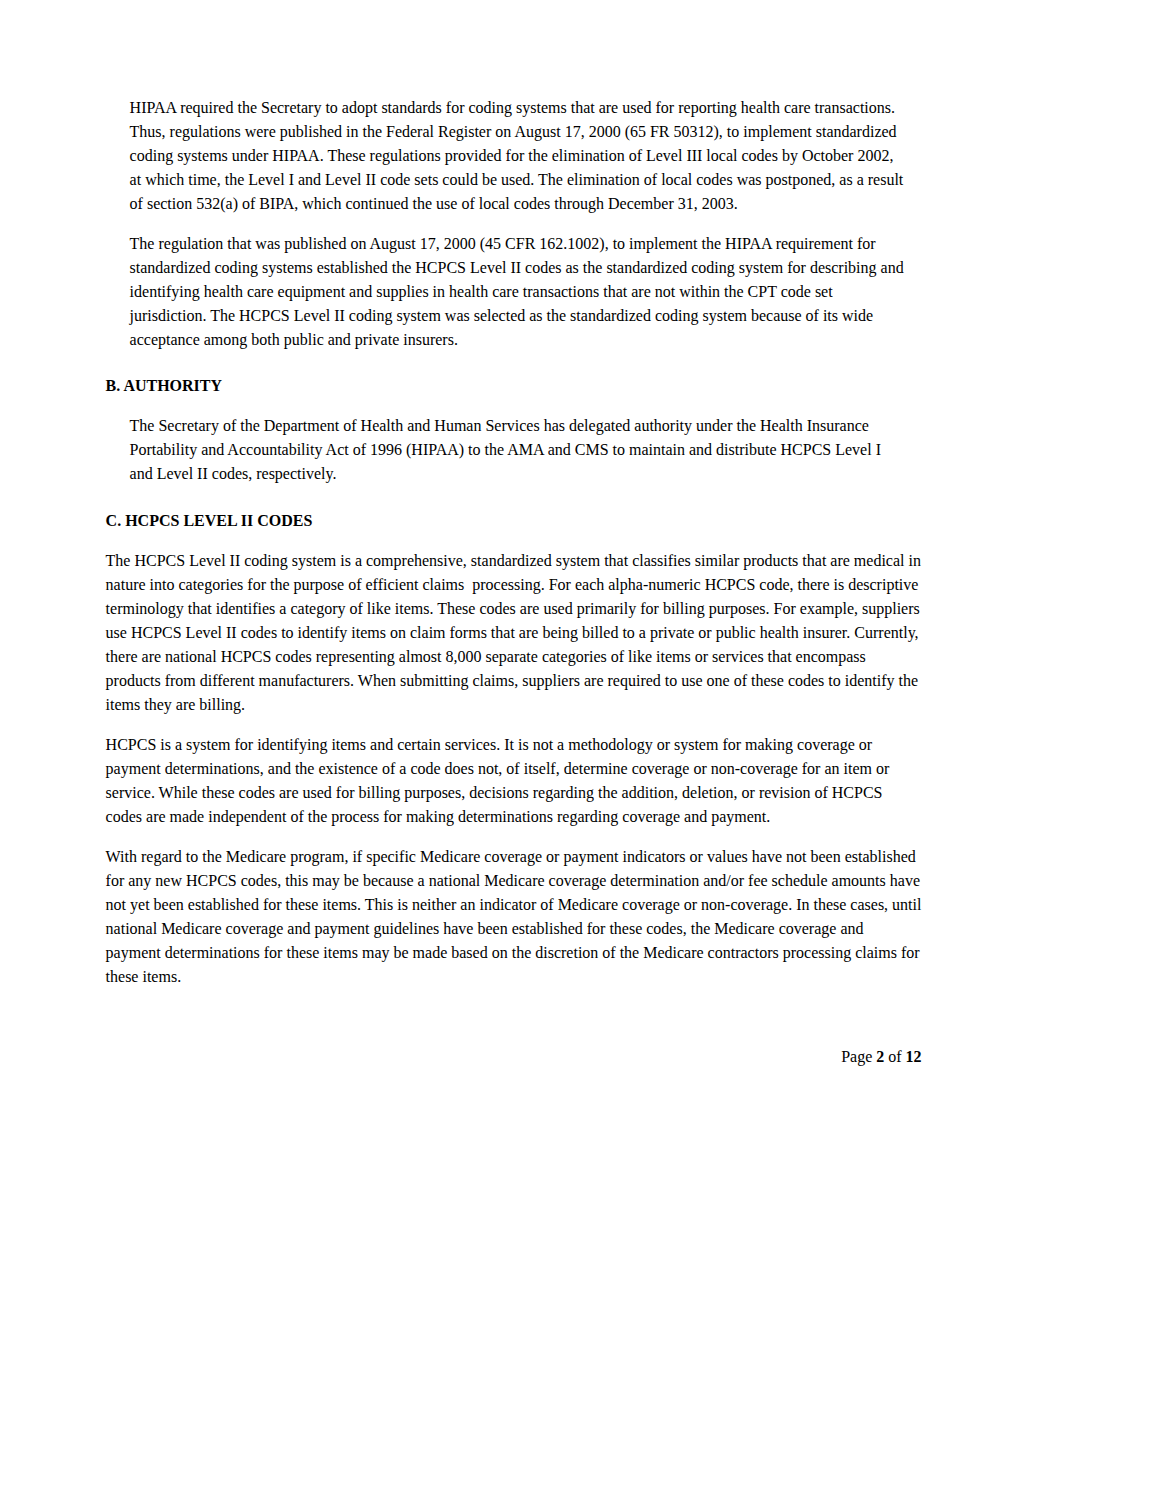HIPAA required the Secretary to adopt standards for coding systems that are used for reporting health care transactions. Thus, regulations were published in the Federal Register on August 17, 2000 (65 FR 50312), to implement standardized coding systems under HIPAA. These regulations provided for the elimination of Level III local codes by October 2002, at which time, the Level I and Level II code sets could be used. The elimination of local codes was postponed, as a result of section 532(a) of BIPA, which continued the use of local codes through December 31, 2003.
The regulation that was published on August 17, 2000 (45 CFR 162.1002), to implement the HIPAA requirement for standardized coding systems established the HCPCS Level II codes as the standardized coding system for describing and identifying health care equipment and supplies in health care transactions that are not within the CPT code set jurisdiction. The HCPCS Level II coding system was selected as the standardized coding system because of its wide acceptance among both public and private insurers.
B. AUTHORITY
The Secretary of the Department of Health and Human Services has delegated authority under the Health Insurance Portability and Accountability Act of 1996 (HIPAA) to the AMA and CMS to maintain and distribute HCPCS Level I and Level II codes, respectively.
C. HCPCS LEVEL II CODES
The HCPCS Level II coding system is a comprehensive, standardized system that classifies similar products that are medical in nature into categories for the purpose of efficient claims processing. For each alpha-numeric HCPCS code, there is descriptive terminology that identifies a category of like items. These codes are used primarily for billing purposes. For example, suppliers use HCPCS Level II codes to identify items on claim forms that are being billed to a private or public health insurer. Currently, there are national HCPCS codes representing almost 8,000 separate categories of like items or services that encompass products from different manufacturers. When submitting claims, suppliers are required to use one of these codes to identify the items they are billing.
HCPCS is a system for identifying items and certain services. It is not a methodology or system for making coverage or payment determinations, and the existence of a code does not, of itself, determine coverage or non-coverage for an item or service. While these codes are used for billing purposes, decisions regarding the addition, deletion, or revision of HCPCS codes are made independent of the process for making determinations regarding coverage and payment.
With regard to the Medicare program, if specific Medicare coverage or payment indicators or values have not been established for any new HCPCS codes, this may be because a national Medicare coverage determination and/or fee schedule amounts have not yet been established for these items. This is neither an indicator of Medicare coverage or non-coverage. In these cases, until national Medicare coverage and payment guidelines have been established for these codes, the Medicare coverage and payment determinations for these items may be made based on the discretion of the Medicare contractors processing claims for these items.
Page 2 of 12